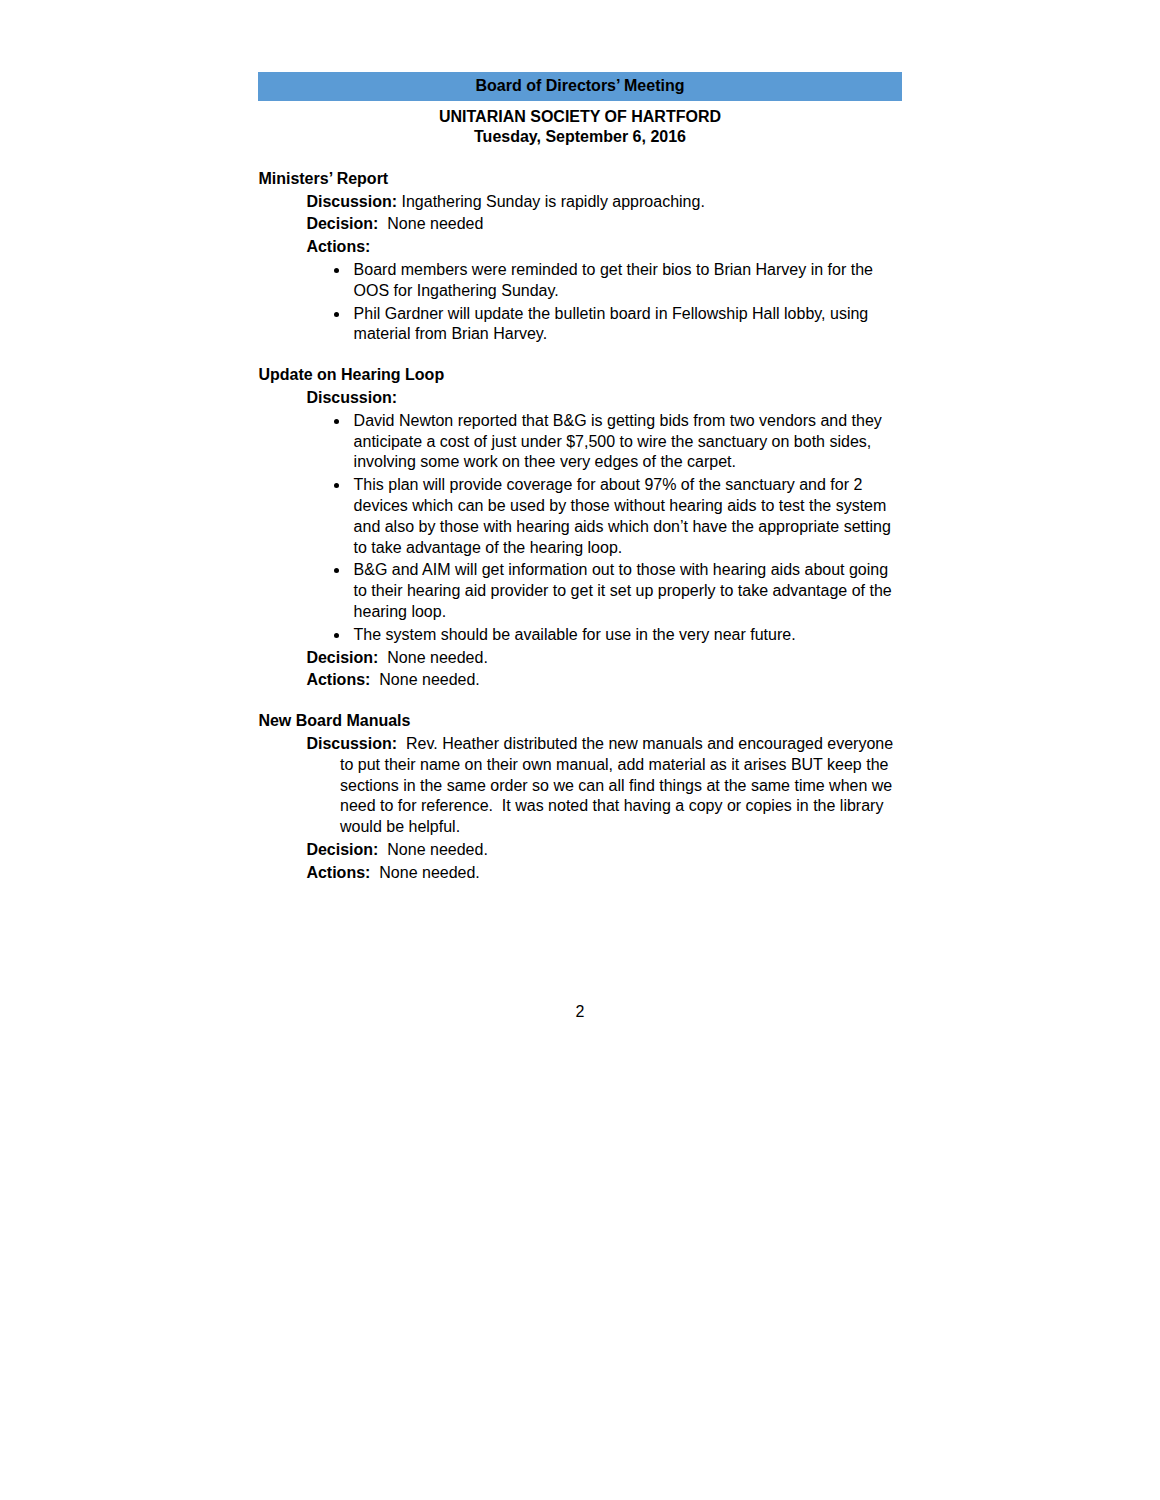Board of Directors’ Meeting
UNITARIAN SOCIETY OF HARTFORD
Tuesday, September 6, 2016
Ministers’ Report
Discussion: Ingathering Sunday is rapidly approaching.
Decision: None needed
Actions:
Board members were reminded to get their bios to Brian Harvey in for the OOS for Ingathering Sunday.
Phil Gardner will update the bulletin board in Fellowship Hall lobby, using material from Brian Harvey.
Update on Hearing Loop
Discussion:
David Newton reported that B&G is getting bids from two vendors and they anticipate a cost of just under $7,500 to wire the sanctuary on both sides, involving some work on thee very edges of the carpet.
This plan will provide coverage for about 97% of the sanctuary and for 2 devices which can be used by those without hearing aids to test the system and also by those with hearing aids which don’t have the appropriate setting to take advantage of the hearing loop.
B&G and AIM will get information out to those with hearing aids about going to their hearing aid provider to get it set up properly to take advantage of the hearing loop.
The system should be available for use in the very near future.
Decision: None needed.
Actions: None needed.
New Board Manuals
Discussion: Rev. Heather distributed the new manuals and encouraged everyone to put their name on their own manual, add material as it arises BUT keep the sections in the same order so we can all find things at the same time when we need to for reference. It was noted that having a copy or copies in the library would be helpful.
Decision: None needed.
Actions: None needed.
2